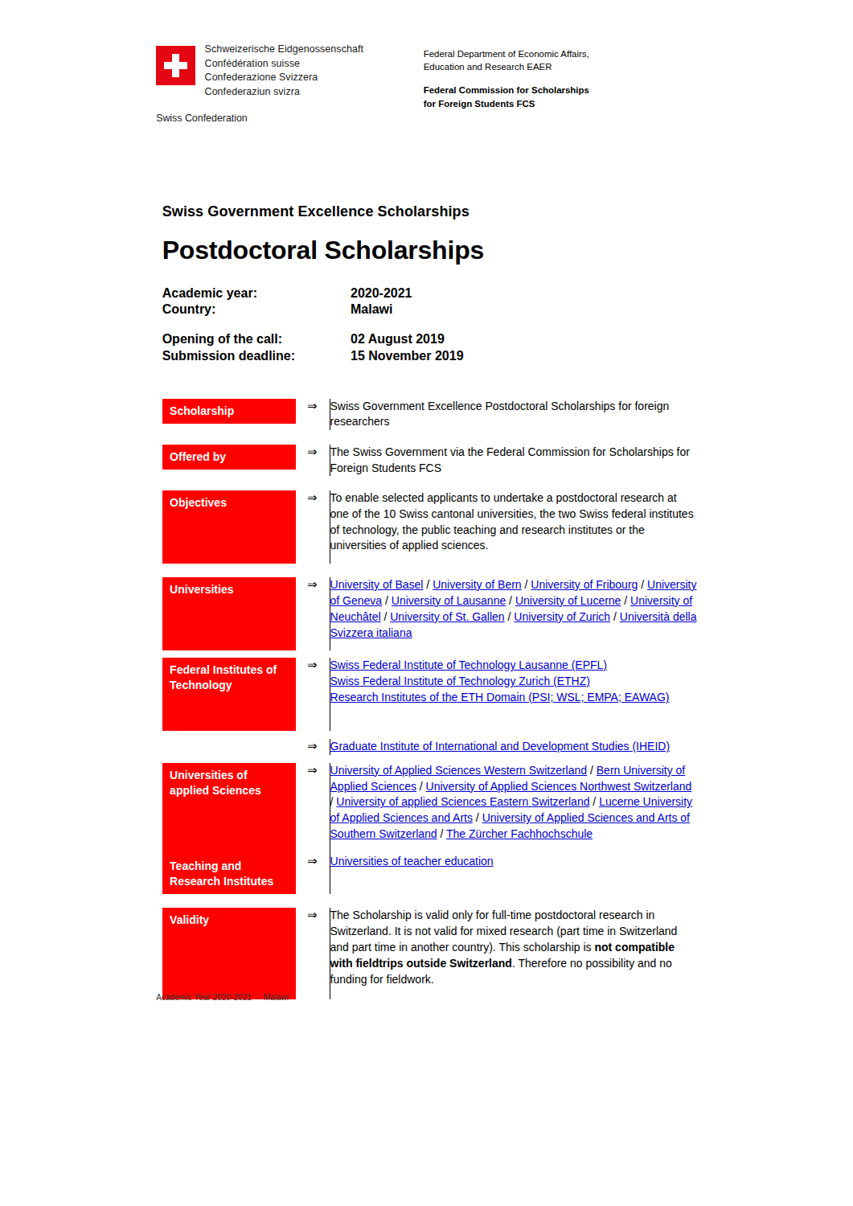Schweizerische Eidgenossenschaft
Confédération suisse
Confederazione Svizzera
Confederaziun svizra
Swiss Confederation
Federal Department of Economic Affairs,
Education and Research EAER
Federal Commission for Scholarships
for Foreign Students FCS
Swiss Government Excellence Scholarships
Postdoctoral Scholarships
| Academic year: | 2020-2021 |
| Country: | Malawi |
| Opening of the call: | 02 August 2019 |
| Submission deadline: | 15 November 2019 |
| Scholarship | ⇒ | Swiss Government Excellence Postdoctoral Scholarships for foreign researchers |
| Offered by | ⇒ | The Swiss Government via the Federal Commission for Scholarships for Foreign Students FCS |
| Objectives | ⇒ | To enable selected applicants to undertake a postdoctoral research at one of the 10 Swiss cantonal universities, the two Swiss federal institutes of technology, the public teaching and research institutes or the universities of applied sciences. |
| Universities | ⇒ | University of Basel / University of Bern / University of Fribourg / University of Geneva / University of Lausanne / University of Lucerne / University of Neuchâtel / University of St. Gallen / University of Zurich / Università della Svizzera italiana |
| Federal Institutes of Technology | ⇒ | Swiss Federal Institute of Technology Lausanne (EPFL) Swiss Federal Institute of Technology Zurich (ETHZ) Research Institutes of the ETH Domain (PSI; WSL; EMPA; EAWAG) |
| | ⇒ | Graduate Institute of International and Development Studies (IHEID) |
| Universities of applied Sciences | ⇒ | University of Applied Sciences Western Switzerland / Bern University of Applied Sciences / University of Applied Sciences Northwest Switzerland / University of applied Sciences Eastern Switzerland / Lucerne University of Applied Sciences and Arts / University of Applied Sciences and Arts of Southern Switzerland / The Zürcher Fachhochschule |
| Teaching and Research Institutes | ⇒ | Universities of teacher education |
| Validity | ⇒ | The Scholarship is valid only for full-time postdoctoral research in Switzerland. It is not valid for mixed research (part time in Switzerland and part time in another country). This scholarship is not compatible with fieldtrips outside Switzerland . Therefore no possibility and no funding for fieldwork. |
Academic Year 2020-2021 - Malawi